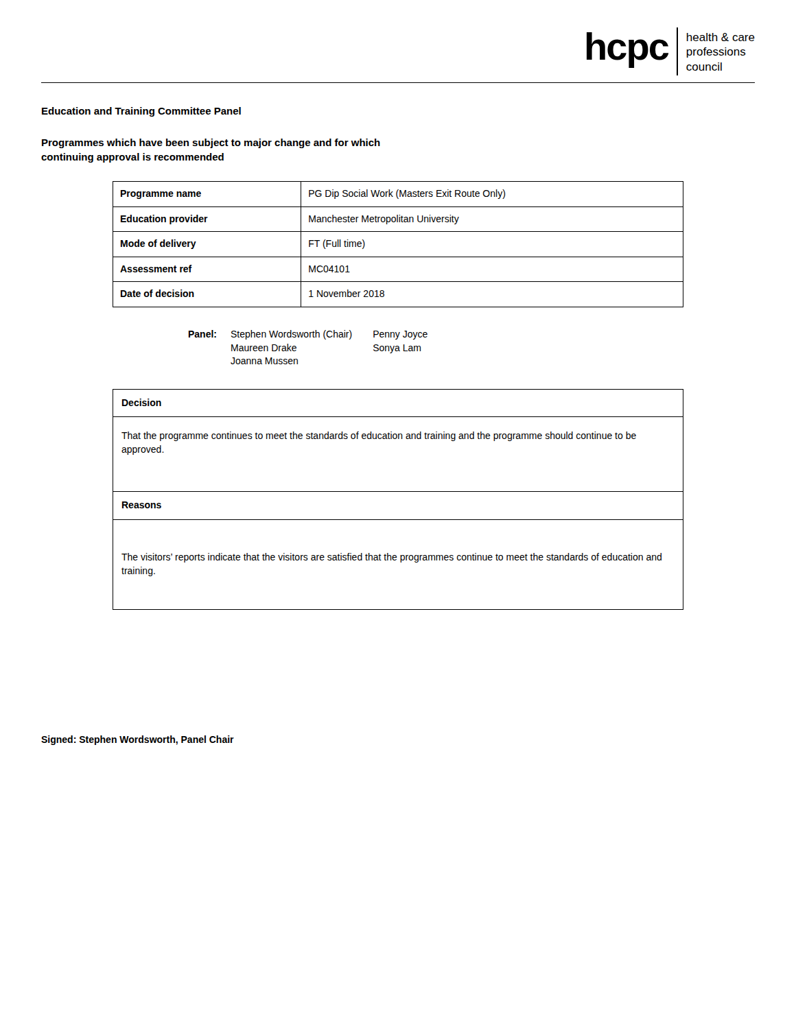hcpc
health & care
professions
council
Education and Training Committee Panel
Programmes which have been subject to major change and for which
continuing approval is recommended
| Programme name | PG Dip Social Work (Masters Exit Route Only) |
| Education provider | Manchester Metropolitan University |
| Mode of delivery | FT (Full time) |
| Assessment ref | MC04101 |
| Date of decision | 1 November 2018 |
| Panel: | Stephen Wordsworth (Chair) | Penny Joyce |
| | Maureen Drake | Sonya Lam |
| | Joanna Mussen | |
| Decision |
| That the programme continues to meet the standards of education and training and the programme should continue to be approved. |
| Reasons |
| The visitors’ reports indicate that the visitors are satisfied that the programmes continue to meet the standards of education and training. |
Signed: Stephen Wordsworth, Panel Chair